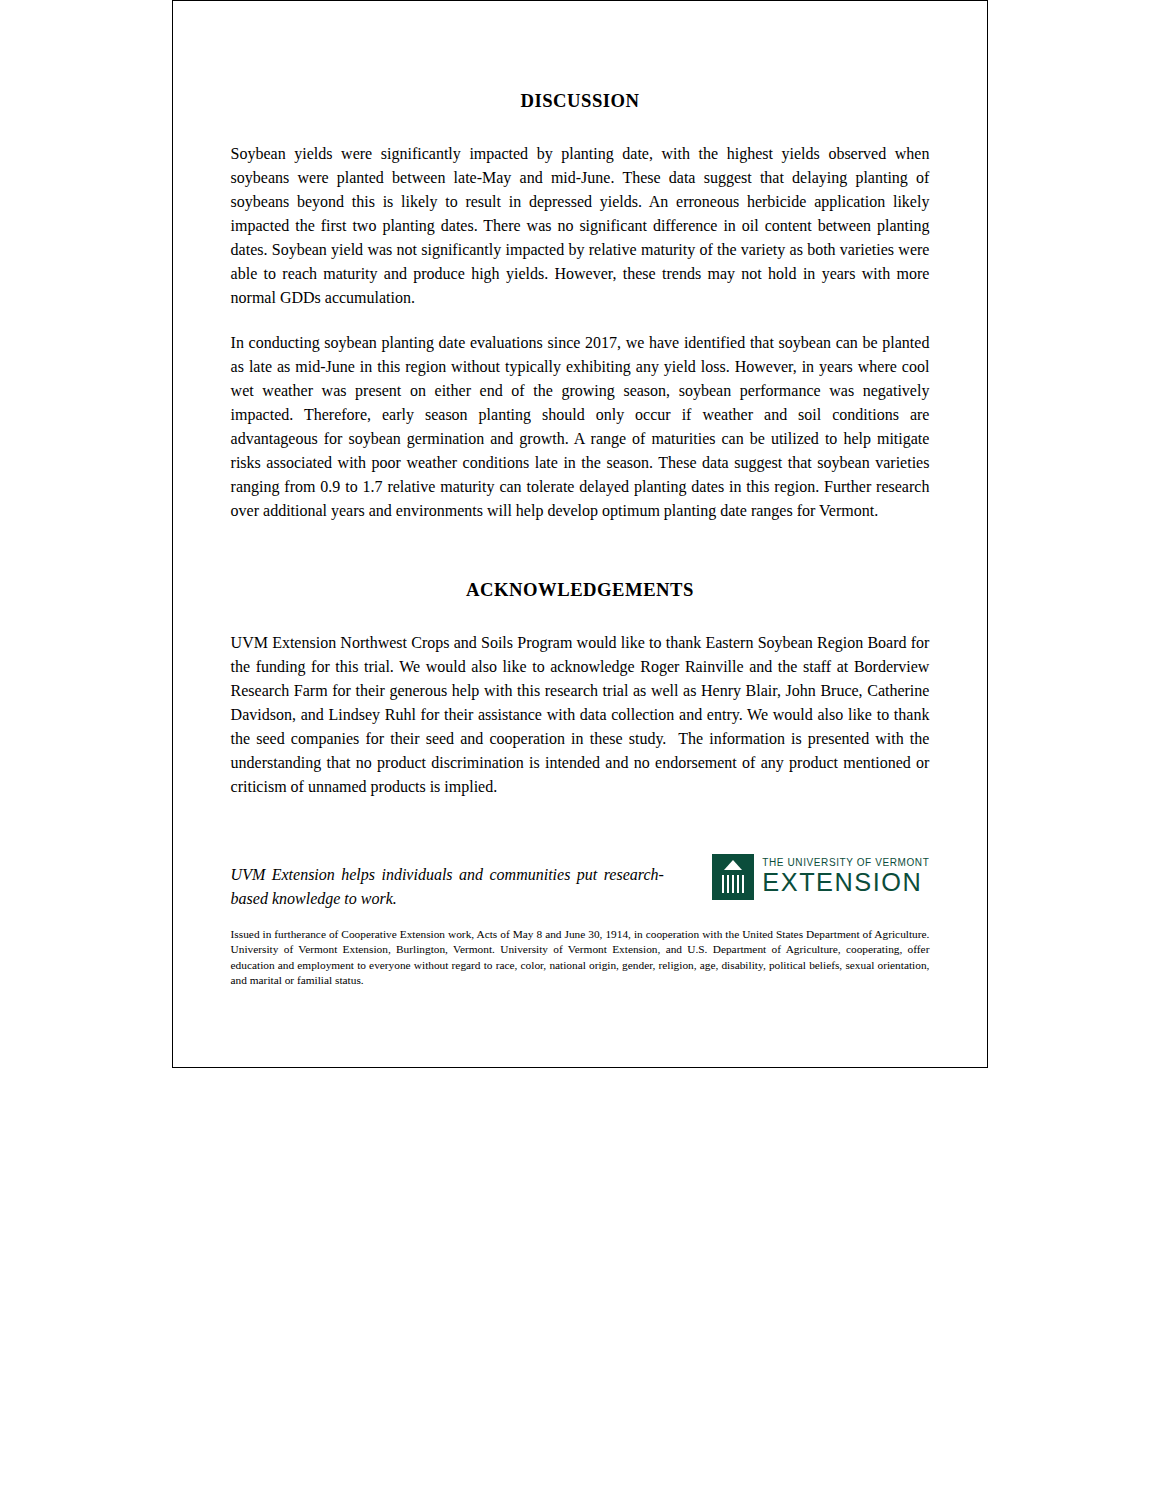DISCUSSION
Soybean yields were significantly impacted by planting date, with the highest yields observed when soybeans were planted between late-May and mid-June. These data suggest that delaying planting of soybeans beyond this is likely to result in depressed yields. An erroneous herbicide application likely impacted the first two planting dates. There was no significant difference in oil content between planting dates. Soybean yield was not significantly impacted by relative maturity of the variety as both varieties were able to reach maturity and produce high yields. However, these trends may not hold in years with more normal GDDs accumulation.
In conducting soybean planting date evaluations since 2017, we have identified that soybean can be planted as late as mid-June in this region without typically exhibiting any yield loss. However, in years where cool wet weather was present on either end of the growing season, soybean performance was negatively impacted. Therefore, early season planting should only occur if weather and soil conditions are advantageous for soybean germination and growth. A range of maturities can be utilized to help mitigate risks associated with poor weather conditions late in the season. These data suggest that soybean varieties ranging from 0.9 to 1.7 relative maturity can tolerate delayed planting dates in this region. Further research over additional years and environments will help develop optimum planting date ranges for Vermont.
ACKNOWLEDGEMENTS
UVM Extension Northwest Crops and Soils Program would like to thank Eastern Soybean Region Board for the funding for this trial. We would also like to acknowledge Roger Rainville and the staff at Borderview Research Farm for their generous help with this research trial as well as Henry Blair, John Bruce, Catherine Davidson, and Lindsey Ruhl for their assistance with data collection and entry. We would also like to thank the seed companies for their seed and cooperation in these study. The information is presented with the understanding that no product discrimination is intended and no endorsement of any product mentioned or criticism of unnamed products is implied.
UVM Extension helps individuals and communities put research-based knowledge to work.
THE UNIVERSITY OF VERMONT EXTENSION
Issued in furtherance of Cooperative Extension work, Acts of May 8 and June 30, 1914, in cooperation with the United States Department of Agriculture. University of Vermont Extension, Burlington, Vermont. University of Vermont Extension, and U.S. Department of Agriculture, cooperating, offer education and employment to everyone without regard to race, color, national origin, gender, religion, age, disability, political beliefs, sexual orientation, and marital or familial status.